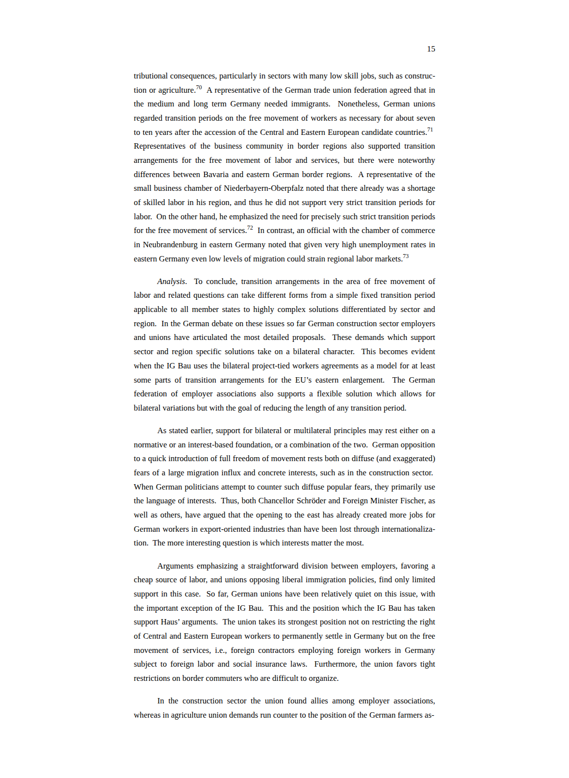15
tributional consequences, particularly in sectors with many low skill jobs, such as construc­tion or agriculture.70 A representative of the German trade union federation agreed that in the medium and long term Germany needed immigrants. Nonetheless, German unions regarded transition periods on the free movement of workers as necessary for about seven to ten years after the accession of the Central and Eastern European candidate countries.71 Representa­tives of the business community in border regions also supported transition arrangements for the free movement of labor and services, but there were noteworthy differences between Bavaria and eastern German border regions. A representative of the small business chamber of Niederbayern-Oberpfalz noted that there already was a shortage of skilled labor in his re­gion, and thus he did not support very strict transition periods for labor. On the other hand, he emphasized the need for precisely such strict transition periods for the free movement of services.72 In contrast, an official with the chamber of commerce in Neubrandenburg in east­ern Germany noted that given very high unemployment rates in eastern Germany even low levels of migration could strain regional labor markets.73
Analysis. To conclude, transition arrangements in the area of free movement of labor and related questions can take different forms from a simple fixed transition period applica­ble to all member states to highly complex solutions differentiated by sector and region. In the German debate on these issues so far German construction sector employers and unions have articulated the most detailed proposals. These demands which support sector and re­gion specific solutions take on a bilateral character. This becomes evident when the IG Bau uses the bilateral project-tied workers agreements as a model for at least some parts of tran­sition arrangements for the EU’s eastern enlargement. The German federation of employer associations also supports a flexible solution which allows for bilateral variations but with the goal of reducing the length of any transition period.
As stated earlier, support for bilateral or multilateral principles may rest either on a normative or an interest-based foundation, or a combination of the two. German opposition to a quick introduction of full freedom of movement rests both on diffuse (and exaggerated) fears of a large migration influx and concrete interests, such as in the construction sector. When German politicians attempt to counter such diffuse popular fears, they primarily use the language of interests. Thus, both Chancellor Schröder and Foreign Minister Fischer, as well as others, have argued that the opening to the east has already created more jobs for German workers in export-oriented industries than have been lost through internationaliza­tion. The more interesting question is which interests matter the most.
Arguments emphasizing a straightforward division between employers, favoring a cheap source of labor, and unions opposing liberal immigration policies, find only limited support in this case. So far, German unions have been relatively quiet on this issue, with the important exception of the IG Bau. This and the position which the IG Bau has taken support Haus’ arguments. The union takes its strongest position not on restricting the right of Central and Eastern European workers to permanently settle in Germany but on the free movement of services, i.e., foreign contractors employing foreign workers in Germany subject to foreign labor and social insurance laws. Furthermore, the union favors tight restrictions on border commuters who are difficult to organize.
In the construction sector the union found allies among employer associations, whereas in agriculture union demands run counter to the position of the German farmers as-